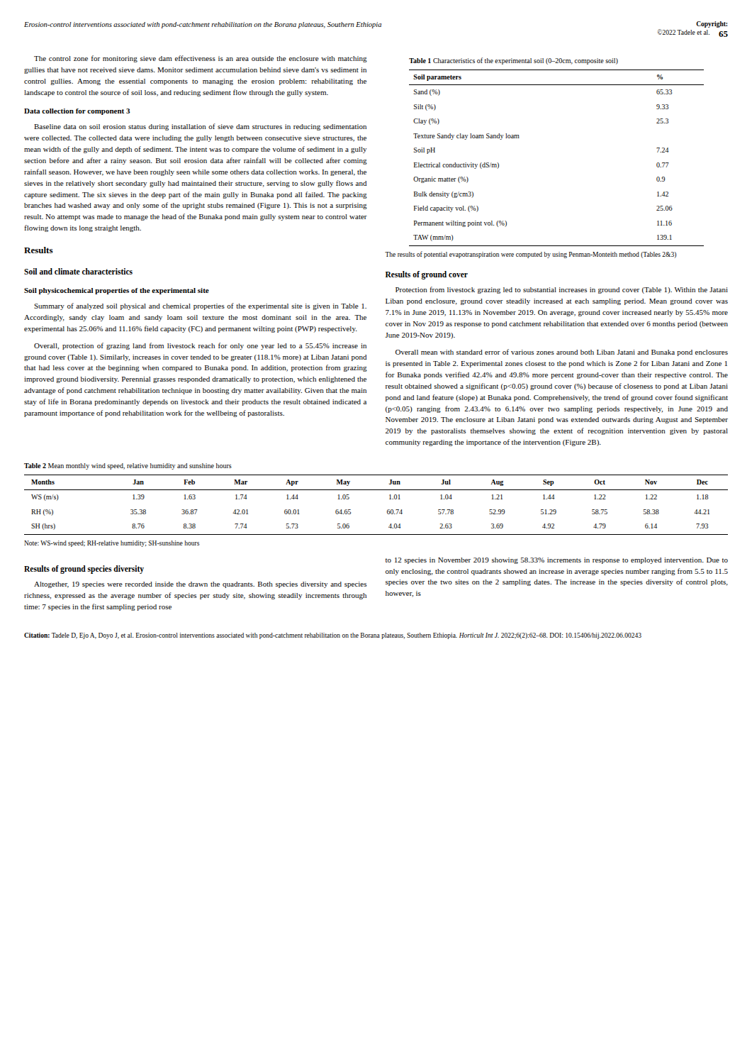Erosion-control interventions associated with pond-catchment rehabilitation on the Borana plateaus, Southern Ethiopia
Copyright:
©2022 Tadele et al. 65
The control zone for monitoring sieve dam effectiveness is an area outside the enclosure with matching gullies that have not received sieve dams. Monitor sediment accumulation behind sieve dam's vs sediment in control gullies. Among the essential components to managing the erosion problem: rehabilitating the landscape to control the source of soil loss, and reducing sediment flow through the gully system.
Data collection for component 3
Baseline data on soil erosion status during installation of sieve dam structures in reducing sedimentation were collected. The collected data were including the gully length between consecutive sieve structures, the mean width of the gully and depth of sediment. The intent was to compare the volume of sediment in a gully section before and after a rainy season. But soil erosion data after rainfall will be collected after coming rainfall season. However, we have been roughly seen while some others data collection works. In general, the sieves in the relatively short secondary gully had maintained their structure, serving to slow gully flows and capture sediment. The six sieves in the deep part of the main gully in Bunaka pond all failed. The packing branches had washed away and only some of the upright stubs remained (Figure 1). This is not a surprising result. No attempt was made to manage the head of the Bunaka pond main gully system near to control water flowing down its long straight length.
Results
Soil and climate characteristics
Soil physicochemical properties of the experimental site
Summary of analyzed soil physical and chemical properties of the experimental site is given in Table 1. Accordingly, sandy clay loam and sandy loam soil texture the most dominant soil in the area. The experimental has 25.06% and 11.16% field capacity (FC) and permanent wilting point (PWP) respectively.
Overall, protection of grazing land from livestock reach for only one year led to a 55.45% increase in ground cover (Table 1). Similarly, increases in cover tended to be greater (118.1% more) at Liban Jatani pond that had less cover at the beginning when compared to Bunaka pond. In addition, protection from grazing improved ground biodiversity. Perennial grasses responded dramatically to protection, which enlightened the advantage of pond catchment rehabilitation technique in boosting dry matter availability. Given that the main stay of life in Borana predominantly depends on livestock and their products the result obtained indicated a paramount importance of pond rehabilitation work for the wellbeing of pastoralists.
Table 1 Characteristics of the experimental soil (0–20cm, composite soil)
| Soil parameters | % |
| --- | --- |
| Sand (%) | 65.33 |
| Silt (%) | 9.33 |
| Clay (%) | 25.3 |
| Texture Sandy clay loam Sandy loam | |
| Soil pH | 7.24 |
| Electrical conductivity (dS/m) | 0.77 |
| Organic matter (%) | 0.9 |
| Bulk density (g/cm3) | 1.42 |
| Field capacity vol. (%) | 25.06 |
| Permanent wilting point vol. (%) | 11.16 |
| TAW (mm/m) | 139.1 |
The results of potential evapotranspiration were computed by using Penman-Monteith method (Tables 2&3)
Results of ground cover
Protection from livestock grazing led to substantial increases in ground cover (Table 1). Within the Jatani Liban pond enclosure, ground cover steadily increased at each sampling period. Mean ground cover was 7.1% in June 2019, 11.13% in November 2019. On average, ground cover increased nearly by 55.45% more cover in Nov 2019 as response to pond catchment rehabilitation that extended over 6 months period (between June 2019-Nov 2019).
Overall mean with standard error of various zones around both Liban Jatani and Bunaka pond enclosures is presented in Table 2. Experimental zones closest to the pond which is Zone 2 for Liban Jatani and Zone 1 for Bunaka ponds verified 42.4% and 49.8% more percent ground-cover than their respective control. The result obtained showed a significant (p<0.05) ground cover (%) because of closeness to pond at Liban Jatani pond and land feature (slope) at Bunaka pond. Comprehensively, the trend of ground cover found significant (p<0.05) ranging from 2.43.4% to 6.14% over two sampling periods respectively, in June 2019 and November 2019. The enclosure at Liban Jatani pond was extended outwards during August and September 2019 by the pastoralists themselves showing the extent of recognition intervention given by pastoral community regarding the importance of the intervention (Figure 2B).
Table 2 Mean monthly wind speed, relative humidity and sunshine hours
| Months | Jan | Feb | Mar | Apr | May | Jun | Jul | Aug | Sep | Oct | Nov | Dec |
| --- | --- | --- | --- | --- | --- | --- | --- | --- | --- | --- | --- | --- |
| WS (m/s) | 1.39 | 1.63 | 1.74 | 1.44 | 1.05 | 1.01 | 1.04 | 1.21 | 1.44 | 1.22 | 1.22 | 1.18 |
| RH (%) | 35.38 | 36.87 | 42.01 | 60.01 | 64.65 | 60.74 | 57.78 | 52.99 | 51.29 | 58.75 | 58.38 | 44.21 |
| SH (hrs) | 8.76 | 8.38 | 7.74 | 5.73 | 5.06 | 4.04 | 2.63 | 3.69 | 4.92 | 4.79 | 6.14 | 7.93 |
Note: WS-wind speed; RH-relative humidity; SH-sunshine hours
Results of ground species diversity
Altogether, 19 species were recorded inside the drawn the quadrants. Both species diversity and species richness, expressed as the average number of species per study site, showing steadily increments through time: 7 species in the first sampling period rose
to 12 species in November 2019 showing 58.33% increments in response to employed intervention. Due to only enclosing, the control quadrants showed an increase in average species number ranging from 5.5 to 11.5 species over the two sites on the 2 sampling dates. The increase in the species diversity of control plots, however, is
Citation: Tadele D, Ejo A, Doyo J, et al. Erosion-control interventions associated with pond-catchment rehabilitation on the Borana plateaus, Southern Ethiopia. Horticult Int J. 2022;6(2):62–68. DOI: 10.15406/hij.2022.06.00243